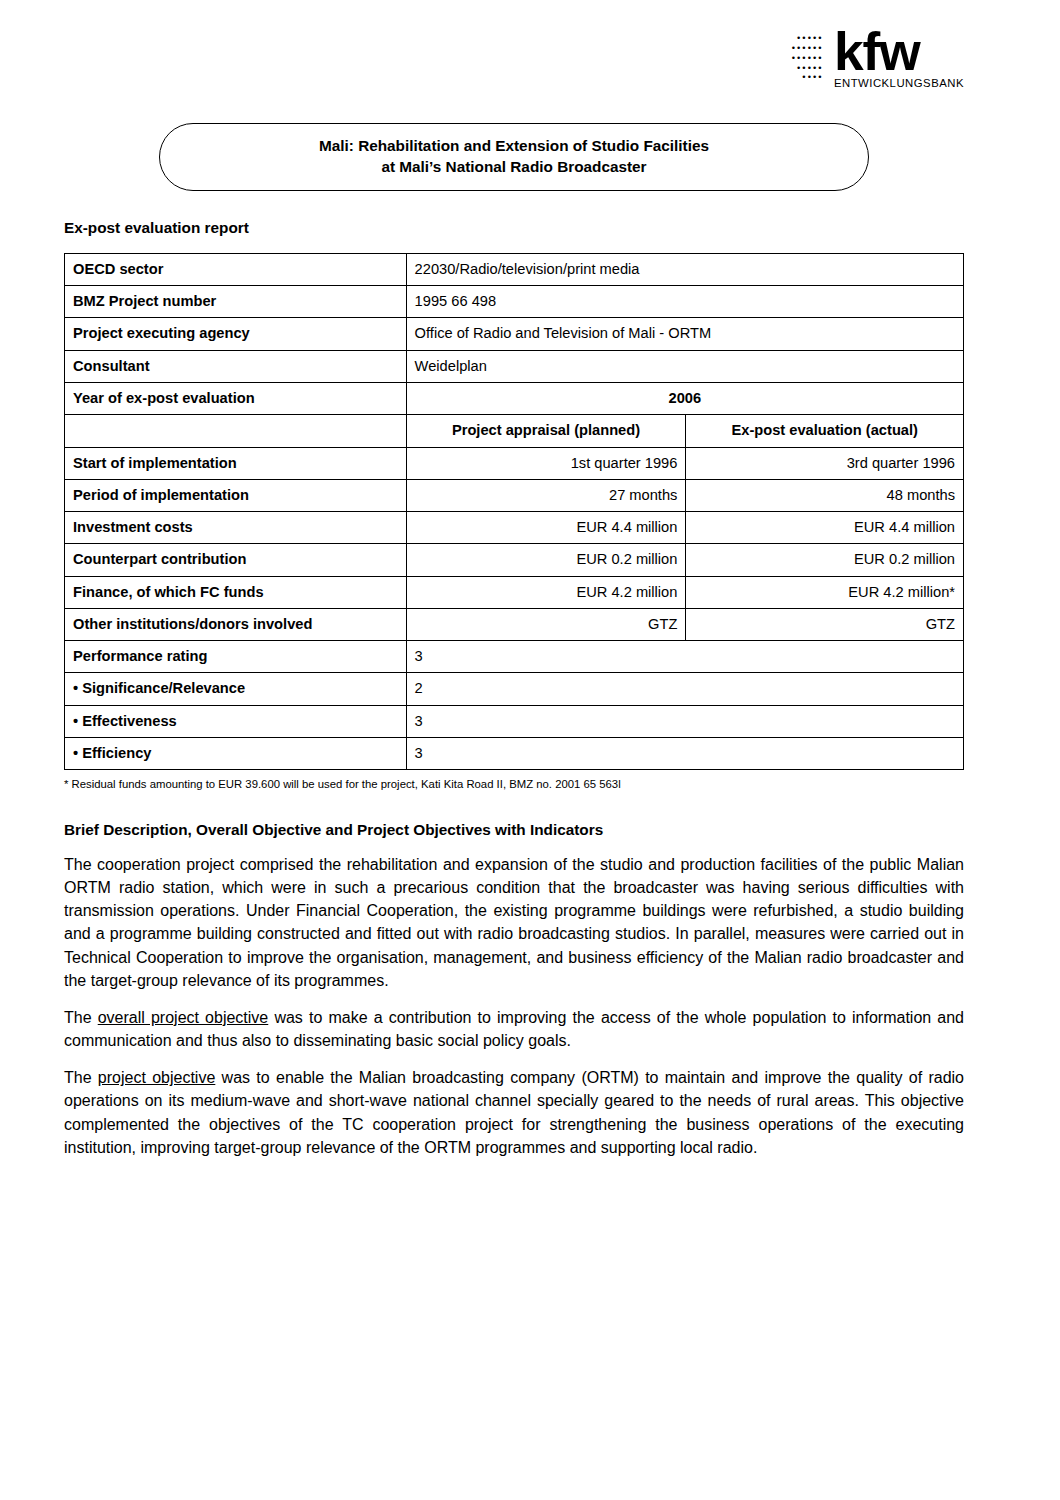••••• •••••• •••••• ••••• •••• kfw
ENTWICKLUNGSBANK
Mali: Rehabilitation and Extension of Studio Facilities
at Mali’s National Radio Broadcaster
Ex-post evaluation report
| OECD sector | 22030/Radio/television/print media |
| BMZ Project number | 1995 66 498 |
| Project executing agency | Office of Radio and Television of Mali - ORTM |
| Consultant | Weidelplan |
| Year of ex-post evaluation | 2006 |
| | Project appraisal (planned) | Ex-post evaluation (actual) |
| Start of implementation | 1st quarter 1996 | 3rd quarter 1996 |
| Period of implementation | 27 months | 48 months |
| Investment costs | EUR 4.4 million | EUR 4.4 million |
| Counterpart contribution | EUR 0.2 million | EUR 0.2 million |
| Finance, of which FC funds | EUR 4.2 million | EUR 4.2 million* |
| Other institutions/donors involved | GTZ | GTZ |
| Performance rating | 3 |
| • Significance/Relevance | 2 |
| • Effectiveness | 3 |
| • Efficiency | 3 |
* Residual funds amounting to EUR 39.600 will be used for the project, Kati Kita Road II, BMZ no. 2001 65 563l
Brief Description, Overall Objective and Project Objectives with Indicators
The cooperation project comprised the rehabilitation and expansion of the studio and production facilities of the public Malian ORTM radio station, which were in such a precarious condition that the broadcaster was having serious difficulties with transmission operations. Under Financial Cooperation, the existing programme buildings were refurbished, a studio building and a programme building constructed and fitted out with radio broadcasting studios. In parallel, measures were carried out in Technical Cooperation to improve the organisation, management, and business efficiency of the Malian radio broadcaster and the target-group relevance of its programmes.
The overall project objective was to make a contribution to improving the access of the whole population to information and communication and thus also to disseminating basic social policy goals.
The project objective was to enable the Malian broadcasting company (ORTM) to maintain and improve the quality of radio operations on its medium-wave and short-wave national channel specially geared to the needs of rural areas. This objective complemented the objectives of the TC cooperation project for strengthening the business operations of the executing institution, improving target-group relevance of the ORTM programmes and supporting local radio.